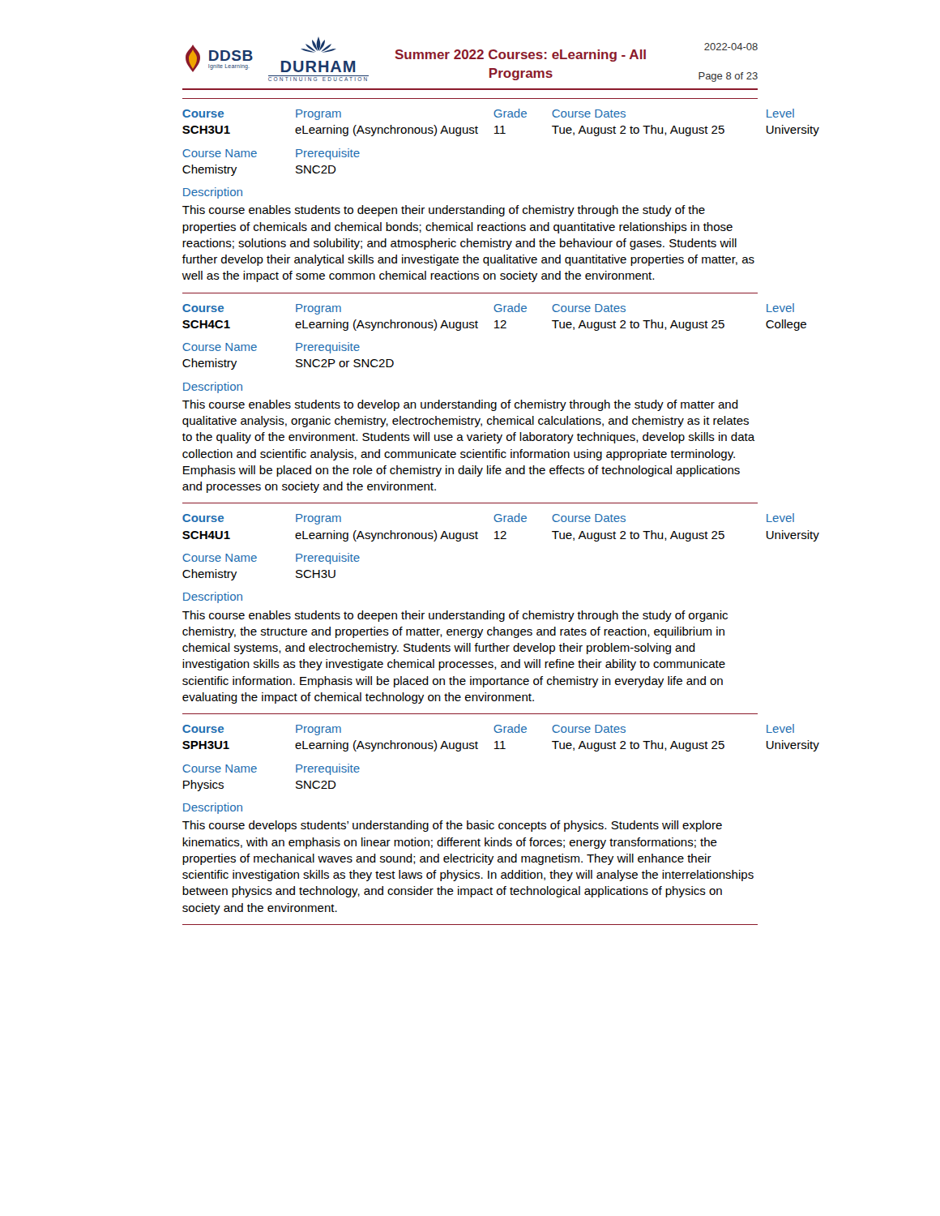DDSB
Ignite Learning.
DURHAM
CONTINUING EDUCATION
Summer 2022 Courses: eLearning - All Programs
2022-04-08
Page 8 of 23
Course
Program
Grade
Course Dates
Level
SCH3U1
eLearning (Asynchronous) August
11
Tue, August 2 to Thu, August 25
University
Course Name
Prerequisite
Chemistry
SNC2D
Description
This course enables students to deepen their understanding of chemistry through the study of the properties of chemicals and chemical bonds; chemical reactions and quantitative relationships in those reactions; solutions and solubility; and atmospheric chemistry and the behaviour of gases. Students will further develop their analytical skills and investigate the qualitative and quantitative properties of matter, as well as the impact of some common chemical reactions on society and the environment.
Course
Program
Grade
Course Dates
Level
SCH4C1
eLearning (Asynchronous) August
12
Tue, August 2 to Thu, August 25
College
Course Name
Prerequisite
Chemistry
SNC2P or SNC2D
Description
This course enables students to develop an understanding of chemistry through the study of matter and qualitative analysis, organic chemistry, electrochemistry, chemical calculations, and chemistry as it relates to the quality of the environment. Students will use a variety of laboratory techniques, develop skills in data collection and scientific analysis, and communicate scientific information using appropriate terminology. Emphasis will be placed on the role of chemistry in daily life and the effects of technological applications and processes on society and the environment.
Course
Program
Grade
Course Dates
Level
SCH4U1
eLearning (Asynchronous) August
12
Tue, August 2 to Thu, August 25
University
Course Name
Prerequisite
Chemistry
SCH3U
Description
This course enables students to deepen their understanding of chemistry through the study of organic chemistry, the structure and properties of matter, energy changes and rates of reaction, equilibrium in chemical systems, and electrochemistry. Students will further develop their problem-solving and investigation skills as they investigate chemical processes, and will refine their ability to communicate scientific information. Emphasis will be placed on the importance of chemistry in everyday life and on evaluating the impact of chemical technology on the environment.
Course
Program
Grade
Course Dates
Level
SPH3U1
eLearning (Asynchronous) August
11
Tue, August 2 to Thu, August 25
University
Course Name
Prerequisite
Physics
SNC2D
Description
This course develops students’ understanding of the basic concepts of physics. Students will explore kinematics, with an emphasis on linear motion; different kinds of forces; energy transformations; the properties of mechanical waves and sound; and electricity and magnetism. They will enhance their scientific investigation skills as they test laws of physics. In addition, they will analyse the interrelationships between physics and technology, and consider the impact of technological applications of physics on society and the environment.